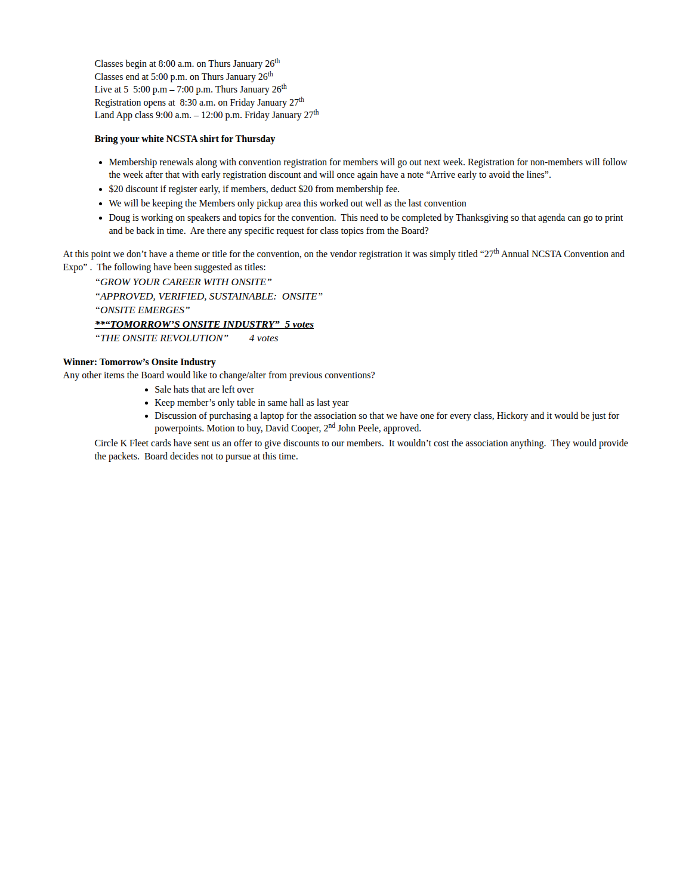Classes begin at 8:00 a.m. on Thurs January 26th
Classes end at 5:00 p.m. on Thurs January 26th
Live at 5 5:00 p.m – 7:00 p.m. Thurs January 26th
Registration opens at 8:30 a.m. on Friday January 27th
Land App class 9:00 a.m. – 12:00 p.m. Friday January 27th
Bring your white NCSTA shirt for Thursday
Membership renewals along with convention registration for members will go out next week. Registration for non-members will follow the week after that with early registration discount and will once again have a note “Arrive early to avoid the lines”.
$20 discount if register early, if members, deduct $20 from membership fee.
We will be keeping the Members only pickup area this worked out well as the last convention
Doug is working on speakers and topics for the convention. This need to be completed by Thanksgiving so that agenda can go to print and be back in time. Are there any specific request for class topics from the Board?
At this point we don’t have a theme or title for the convention, on the vendor registration it was simply titled “27th Annual NCSTA Convention and Expo” . The following have been suggested as titles:
“GROW YOUR CAREER WITH ONSITE”
“APPROVED, VERIFIED, SUSTAINABLE: ONSITE”
“ONSITE EMERGES”
**“TOMORROW’S ONSITE INDUSTRY” 5 votes
“THE ONSITE REVOLUTION” 4 votes
Winner: Tomorrow’s Onsite Industry
Any other items the Board would like to change/alter from previous conventions?
Sale hats that are left over
Keep member’s only table in same hall as last year
Discussion of purchasing a laptop for the association so that we have one for every class, Hickory and it would be just for powerpoints. Motion to buy, David Cooper, 2nd John Peele, approved.
Circle K Fleet cards have sent us an offer to give discounts to our members. It wouldn’t cost the association anything. They would provide the packets. Board decides not to pursue at this time.